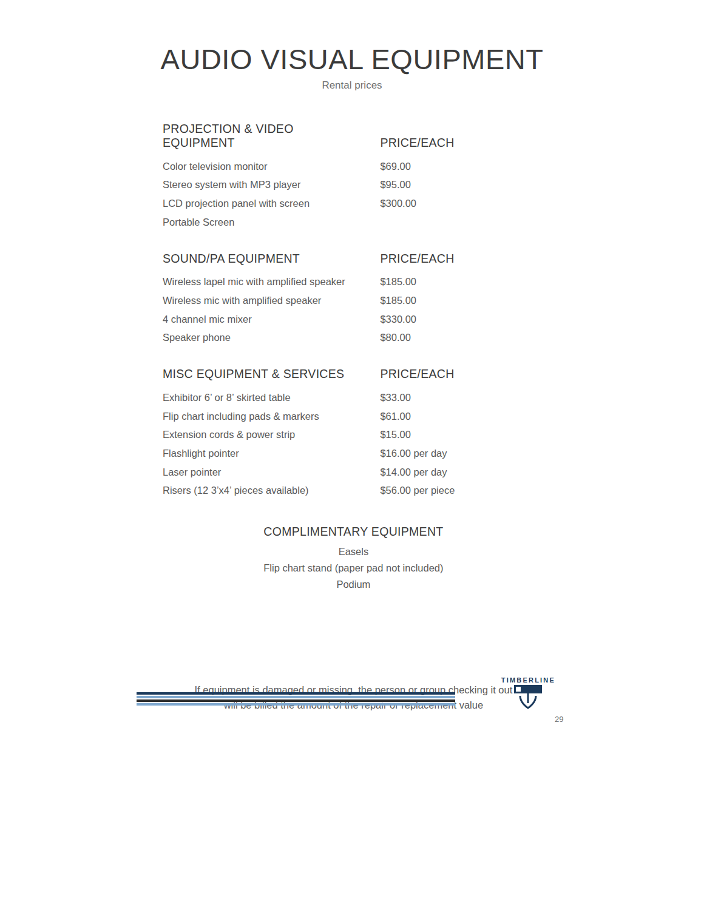AUDIO VISUAL EQUIPMENT
Rental prices
| PROJECTION & VIDEO EQUIPMENT | PRICE/EACH |
| --- | --- |
| Color television monitor | $69.00 |
| Stereo system with MP3 player | $95.00 |
| LCD projection panel with screen | $300.00 |
| Portable Screen | |
| SOUND/PA EQUIPMENT | PRICE/EACH |
| --- | --- |
| Wireless lapel mic with amplified speaker | $185.00 |
| Wireless mic with amplified speaker | $185.00 |
| 4 channel mic mixer | $330.00 |
| Speaker phone | $80.00 |
| MISC EQUIPMENT & SERVICES | PRICE/EACH |
| --- | --- |
| Exhibitor 6’ or 8’ skirted table | $33.00 |
| Flip chart including pads & markers | $61.00 |
| Extension cords & power strip | $15.00 |
| Flashlight pointer | $16.00 per day |
| Laser pointer | $14.00 per day |
| Risers (12 3’x4’ pieces available) | $56.00 per piece |
COMPLIMENTARY EQUIPMENT
Easels
Flip chart stand (paper pad not included)
Podium
If equipment is damaged or missing, the person or group checking it out
will be billed the amount of the repair or replacement value
TIMBERLINE
29